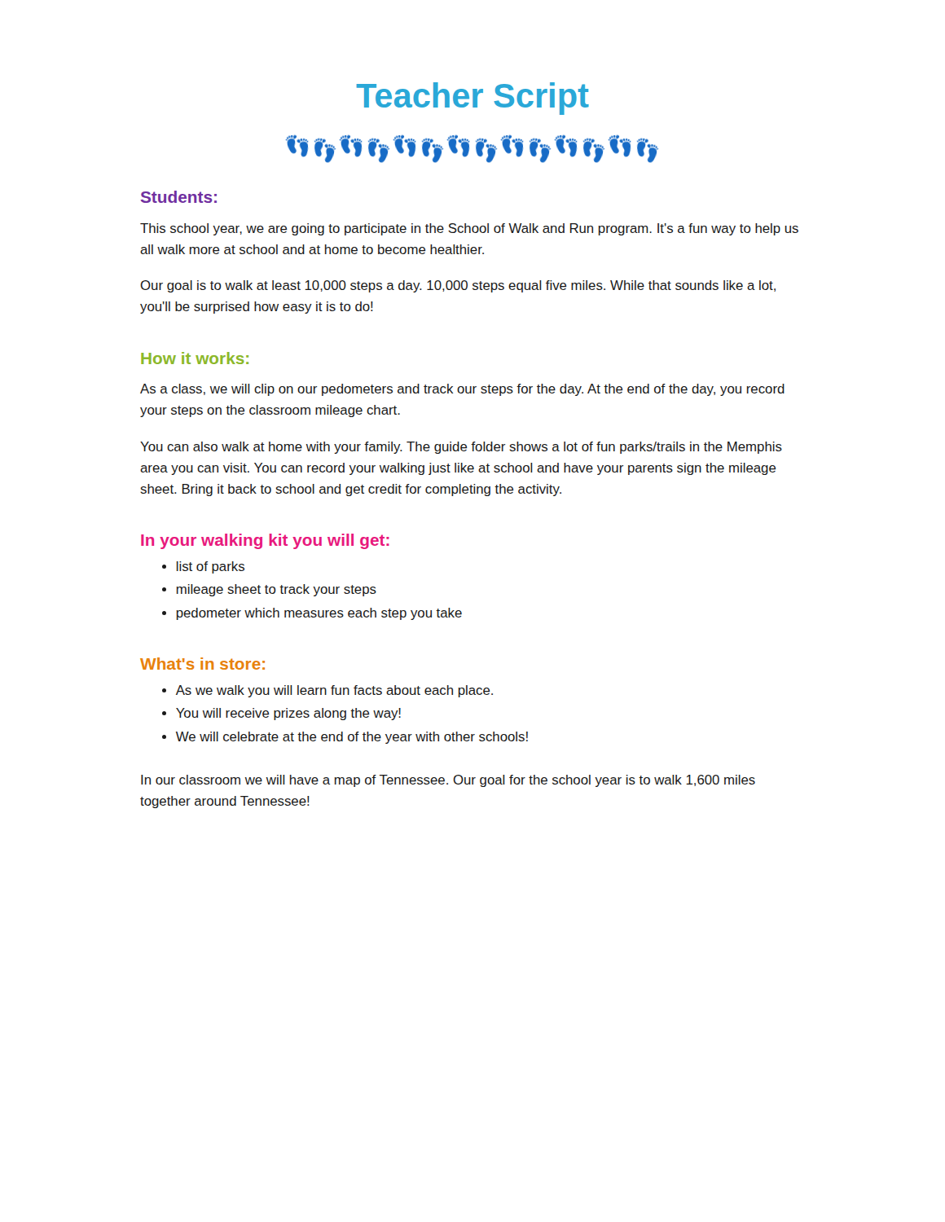Teacher Script
👣👣👣👣👣👣👣👣👣👣👣👣👣👣
Students:
This school year, we are going to participate in the School of Walk and Run program. It's a fun way to help us all walk more at school and at home to become healthier.
Our goal is to walk at least 10,000 steps a day. 10,000 steps equal five miles. While that sounds like a lot, you'll be surprised how easy it is to do!
How it works:
As a class, we will clip on our pedometers and track our steps for the day. At the end of the day, you record your steps on the classroom mileage chart.
You can also walk at home with your family. The guide folder shows a lot of fun parks/trails in the Memphis area you can visit. You can record your walking just like at school and have your parents sign the mileage sheet. Bring it back to school and get credit for completing the activity.
In your walking kit you will get:
list of parks
mileage sheet to track your steps
pedometer which measures each step you take
What's in store:
As we walk you will learn fun facts about each place.
You will receive prizes along the way!
We will celebrate at the end of the year with other schools!
In our classroom we will have a map of Tennessee. Our goal for the school year is to walk 1,600 miles together around Tennessee!